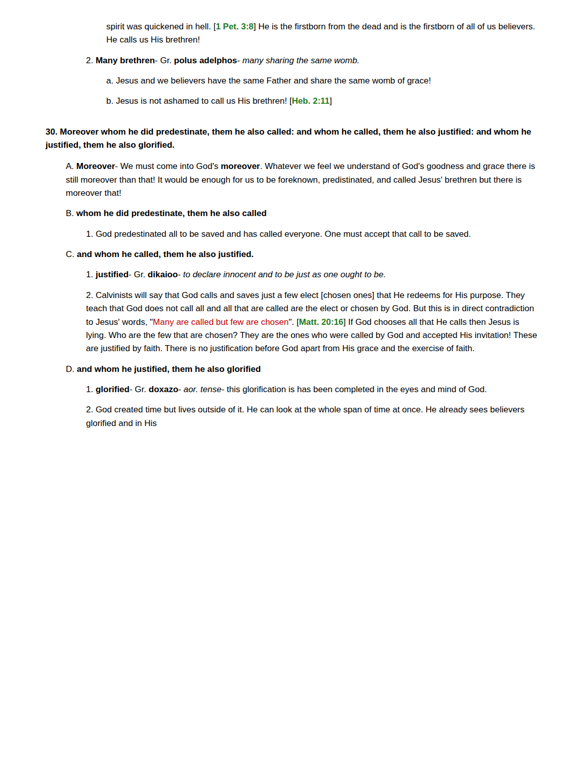spirit was quickened in hell. [1 Pet. 3:8] He is the firstborn from the dead and is the firstborn of all of us believers. He calls us His brethren!
2. Many brethren- Gr. polus adelphos- many sharing the same womb.
a. Jesus and we believers have the same Father and share the same womb of grace!
b. Jesus is not ashamed to call us His brethren! [Heb. 2:11]
30. Moreover whom he did predestinate, them he also called: and whom he called, them he also justified: and whom he justified, them he also glorified.
A. Moreover- We must come into God's moreover. Whatever we feel we understand of God's goodness and grace there is still moreover than that! It would be enough for us to be foreknown, predistinated, and called Jesus' brethren but there is moreover that!
B. whom he did predestinate, them he also called
1. God predestinated all to be saved and has called everyone. One must accept that call to be saved.
C. and whom he called, them he also justified.
1. justified- Gr. dikaioo- to declare innocent and to be just as one ought to be.
2. Calvinists will say that God calls and saves just a few elect [chosen ones] that He redeems for His purpose. They teach that God does not call all and all that are called are the elect or chosen by God. But this is in direct contradiction to Jesus' words, "Many are called but few are chosen". [Matt. 20:16] If God chooses all that He calls then Jesus is lying. Who are the few that are chosen? They are the ones who were called by God and accepted His invitation! These are justified by faith. There is no justification before God apart from His grace and the exercise of faith.
D. and whom he justified, them he also glorified
1. glorified- Gr. doxazo- aor. tense- this glorification is has been completed in the eyes and mind of God.
2. God created time but lives outside of it. He can look at the whole span of time at once. He already sees believers glorified and in His